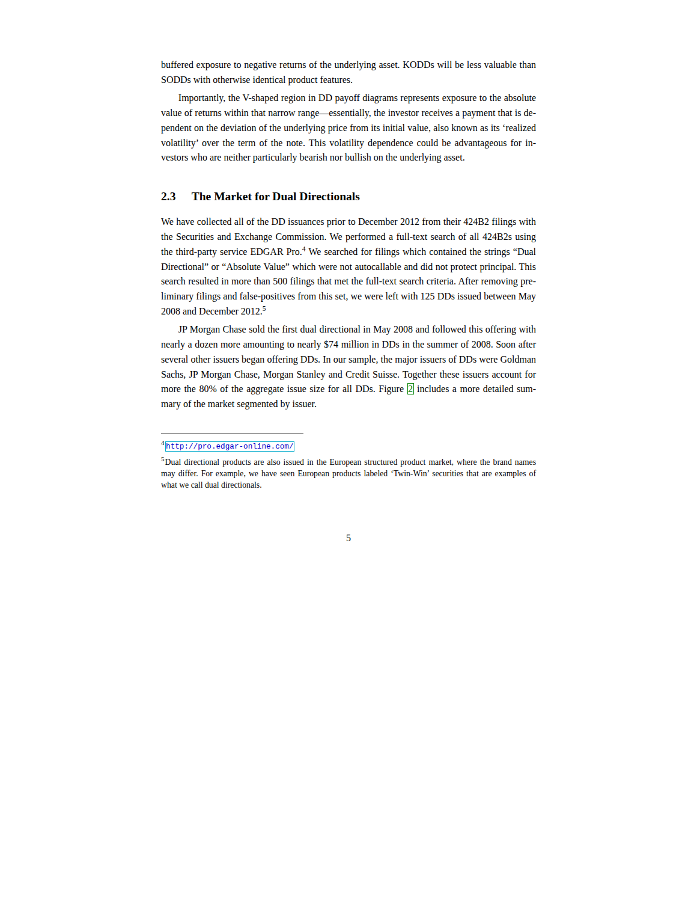buffered exposure to negative returns of the underlying asset. KODDs will be less valuable than SODDs with otherwise identical product features.
Importantly, the V-shaped region in DD payoff diagrams represents exposure to the absolute value of returns within that narrow range—essentially, the investor receives a payment that is dependent on the deviation of the underlying price from its initial value, also known as its ‘realized volatility’ over the term of the note. This volatility dependence could be advantageous for investors who are neither particularly bearish nor bullish on the underlying asset.
2.3 The Market for Dual Directionals
We have collected all of the DD issuances prior to December 2012 from their 424B2 filings with the Securities and Exchange Commission. We performed a full-text search of all 424B2s using the third-party service EDGAR Pro.4 We searched for filings which contained the strings “Dual Directional” or “Absolute Value” which were not autocallable and did not protect principal. This search resulted in more than 500 filings that met the full-text search criteria. After removing preliminary filings and false-positives from this set, we were left with 125 DDs issued between May 2008 and December 2012.5
JP Morgan Chase sold the first dual directional in May 2008 and followed this offering with nearly a dozen more amounting to nearly $74 million in DDs in the summer of 2008. Soon after several other issuers began offering DDs. In our sample, the major issuers of DDs were Goldman Sachs, JP Morgan Chase, Morgan Stanley and Credit Suisse. Together these issuers account for more the 80% of the aggregate issue size for all DDs. Figure 2 includes a more detailed summary of the market segmented by issuer.
4 http://pro.edgar-online.com/
5 Dual directional products are also issued in the European structured product market, where the brand names may differ. For example, we have seen European products labeled ‘Twin-Win’ securities that are examples of what we call dual directionals.
5